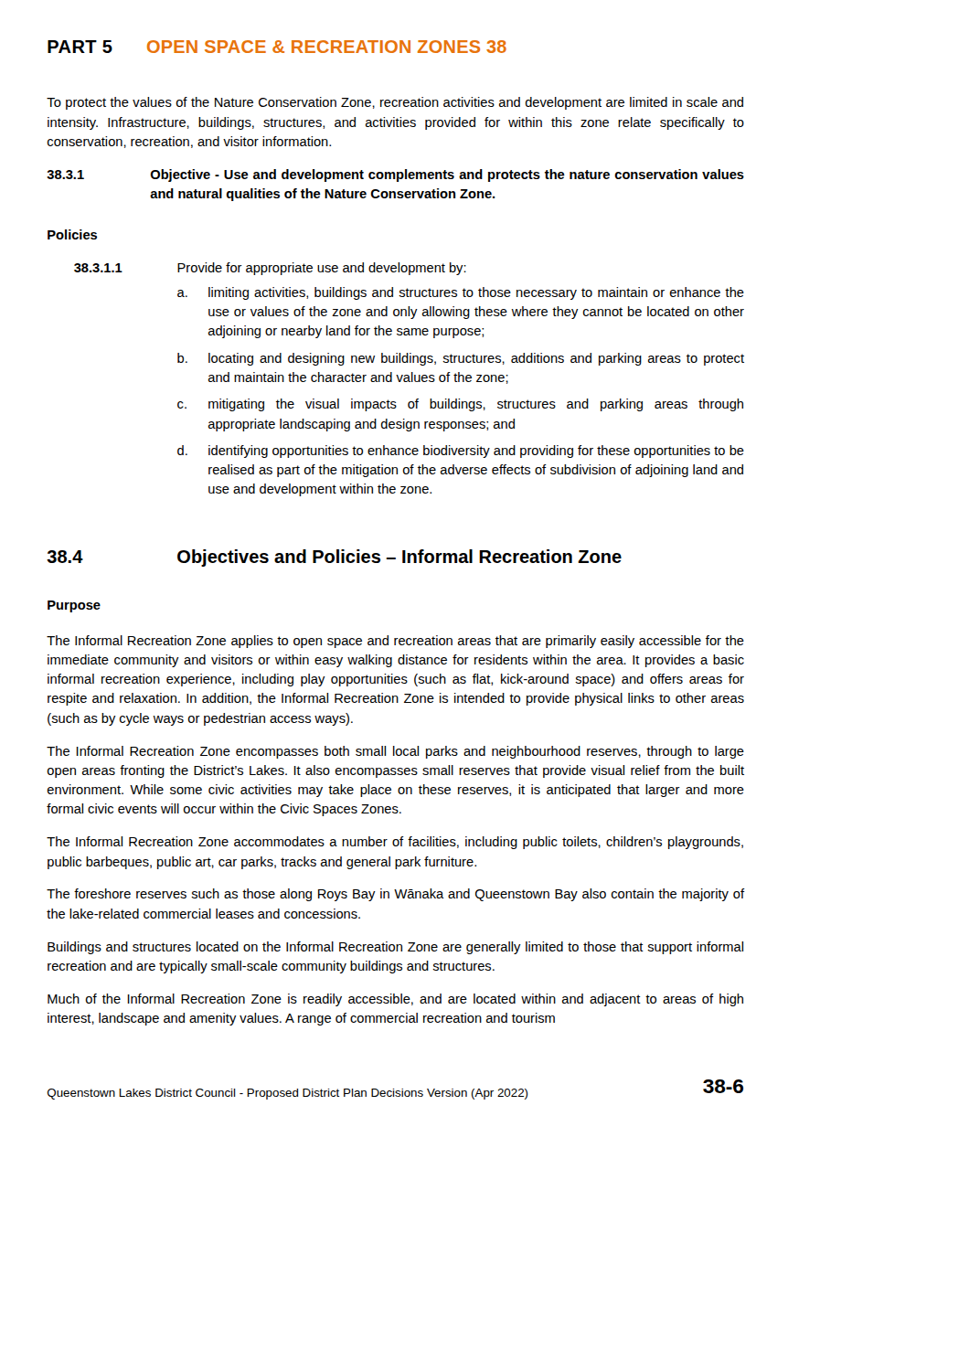PART 5 OPEN SPACE & RECREATION ZONES 38
To protect the values of the Nature Conservation Zone, recreation activities and development are limited in scale and intensity. Infrastructure, buildings, structures, and activities provided for within this zone relate specifically to conservation, recreation, and visitor information.
38.3.1 Objective - Use and development complements and protects the nature conservation values and natural qualities of the Nature Conservation Zone.
Policies
38.3.1.1 Provide for appropriate use and development by:
a. limiting activities, buildings and structures to those necessary to maintain or enhance the use or values of the zone and only allowing these where they cannot be located on other adjoining or nearby land for the same purpose;
b. locating and designing new buildings, structures, additions and parking areas to protect and maintain the character and values of the zone;
c. mitigating the visual impacts of buildings, structures and parking areas through appropriate landscaping and design responses; and
d. identifying opportunities to enhance biodiversity and providing for these opportunities to be realised as part of the mitigation of the adverse effects of subdivision of adjoining land and use and development within the zone.
38.4 Objectives and Policies – Informal Recreation Zone
Purpose
The Informal Recreation Zone applies to open space and recreation areas that are primarily easily accessible for the immediate community and visitors or within easy walking distance for residents within the area. It provides a basic informal recreation experience, including play opportunities (such as flat, kick-around space) and offers areas for respite and relaxation. In addition, the Informal Recreation Zone is intended to provide physical links to other areas (such as by cycle ways or pedestrian access ways).
The Informal Recreation Zone encompasses both small local parks and neighbourhood reserves, through to large open areas fronting the District’s Lakes. It also encompasses small reserves that provide visual relief from the built environment. While some civic activities may take place on these reserves, it is anticipated that larger and more formal civic events will occur within the Civic Spaces Zones.
The Informal Recreation Zone accommodates a number of facilities, including public toilets, children’s playgrounds, public barbeques, public art, car parks, tracks and general park furniture.
The foreshore reserves such as those along Roys Bay in Wānaka and Queenstown Bay also contain the majority of the lake-related commercial leases and concessions.
Buildings and structures located on the Informal Recreation Zone are generally limited to those that support informal recreation and are typically small-scale community buildings and structures.
Much of the Informal Recreation Zone is readily accessible, and are located within and adjacent to areas of high interest, landscape and amenity values. A range of commercial recreation and tourism
Queenstown Lakes District Council - Proposed District Plan Decisions Version (Apr 2022) 38-6